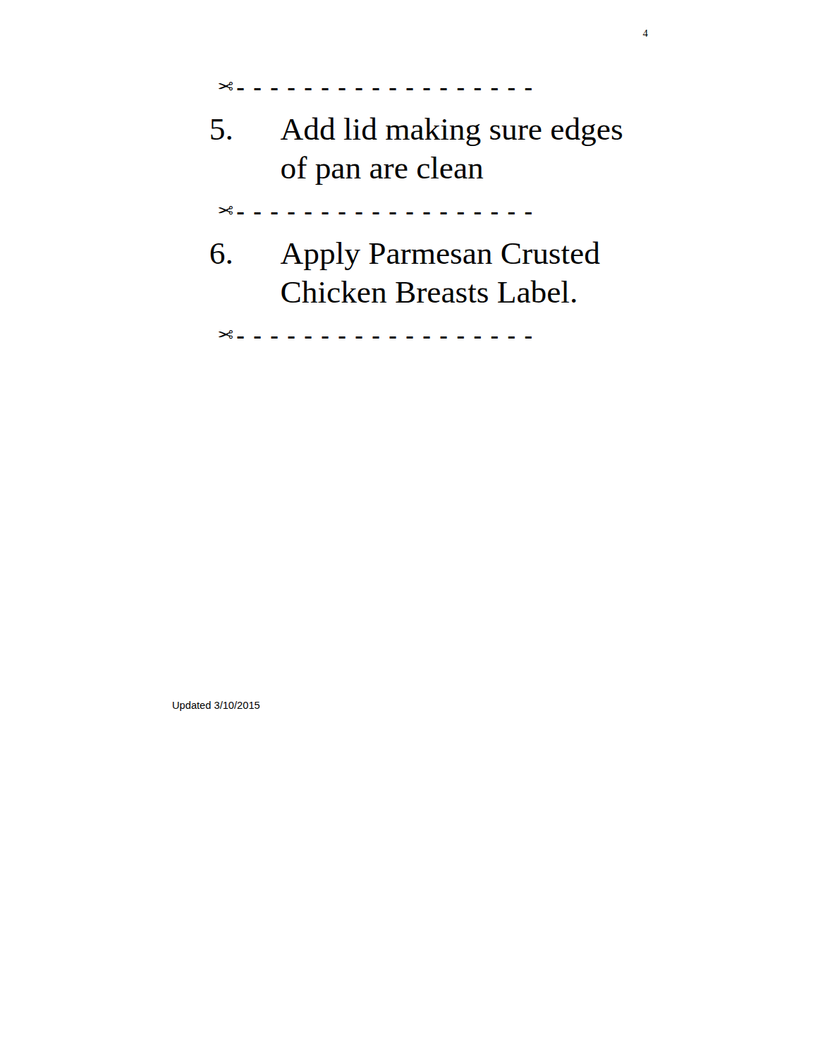4
✂ - - - - - - - - - - - - - - - - - -
5. Add lid making sure edges of pan are clean
✂ - - - - - - - - - - - - - - - - - -
6. Apply Parmesan Crusted Chicken Breasts Label.
✂ - - - - - - - - - - - - - - - - - -
Updated 3/10/2015